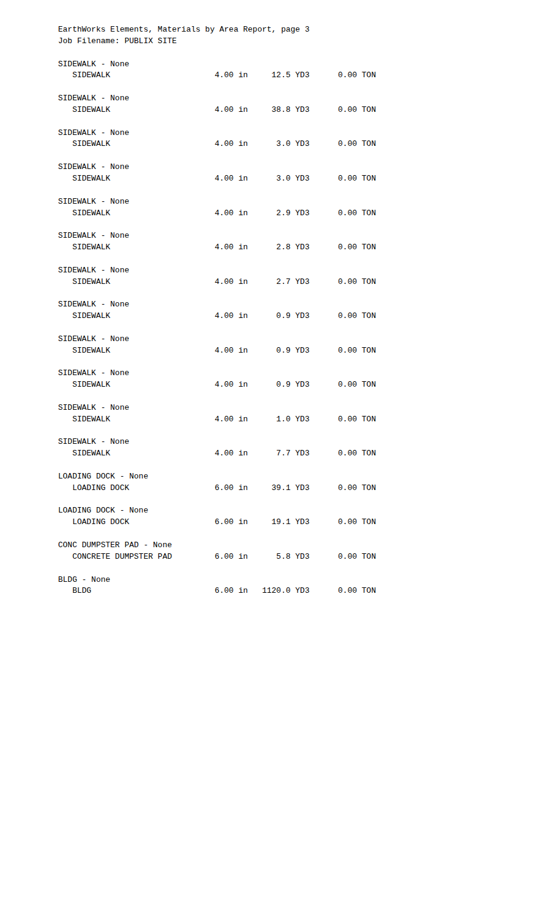EarthWorks Elements, Materials by Area Report, page 3
Job Filename: PUBLIX SITE
SIDEWALK - None
   SIDEWALK                      4.00 in     12.5 YD3      0.00 TON

SIDEWALK - None
   SIDEWALK                      4.00 in     38.8 YD3      0.00 TON

SIDEWALK - None
   SIDEWALK                      4.00 in      3.0 YD3      0.00 TON

SIDEWALK - None
   SIDEWALK                      4.00 in      3.0 YD3      0.00 TON

SIDEWALK - None
   SIDEWALK                      4.00 in      2.9 YD3      0.00 TON

SIDEWALK - None
   SIDEWALK                      4.00 in      2.8 YD3      0.00 TON

SIDEWALK - None
   SIDEWALK                      4.00 in      2.7 YD3      0.00 TON

SIDEWALK - None
   SIDEWALK                      4.00 in      0.9 YD3      0.00 TON

SIDEWALK - None
   SIDEWALK                      4.00 in      0.9 YD3      0.00 TON

SIDEWALK - None
   SIDEWALK                      4.00 in      0.9 YD3      0.00 TON

SIDEWALK - None
   SIDEWALK                      4.00 in      1.0 YD3      0.00 TON

SIDEWALK - None
   SIDEWALK                      4.00 in      7.7 YD3      0.00 TON

LOADING DOCK - None
   LOADING DOCK                  6.00 in     39.1 YD3      0.00 TON

LOADING DOCK - None
   LOADING DOCK                  6.00 in     19.1 YD3      0.00 TON

CONC DUMPSTER PAD - None
   CONCRETE DUMPSTER PAD         6.00 in      5.8 YD3      0.00 TON

BLDG - None
   BLDG                          6.00 in   1120.0 YD3      0.00 TON